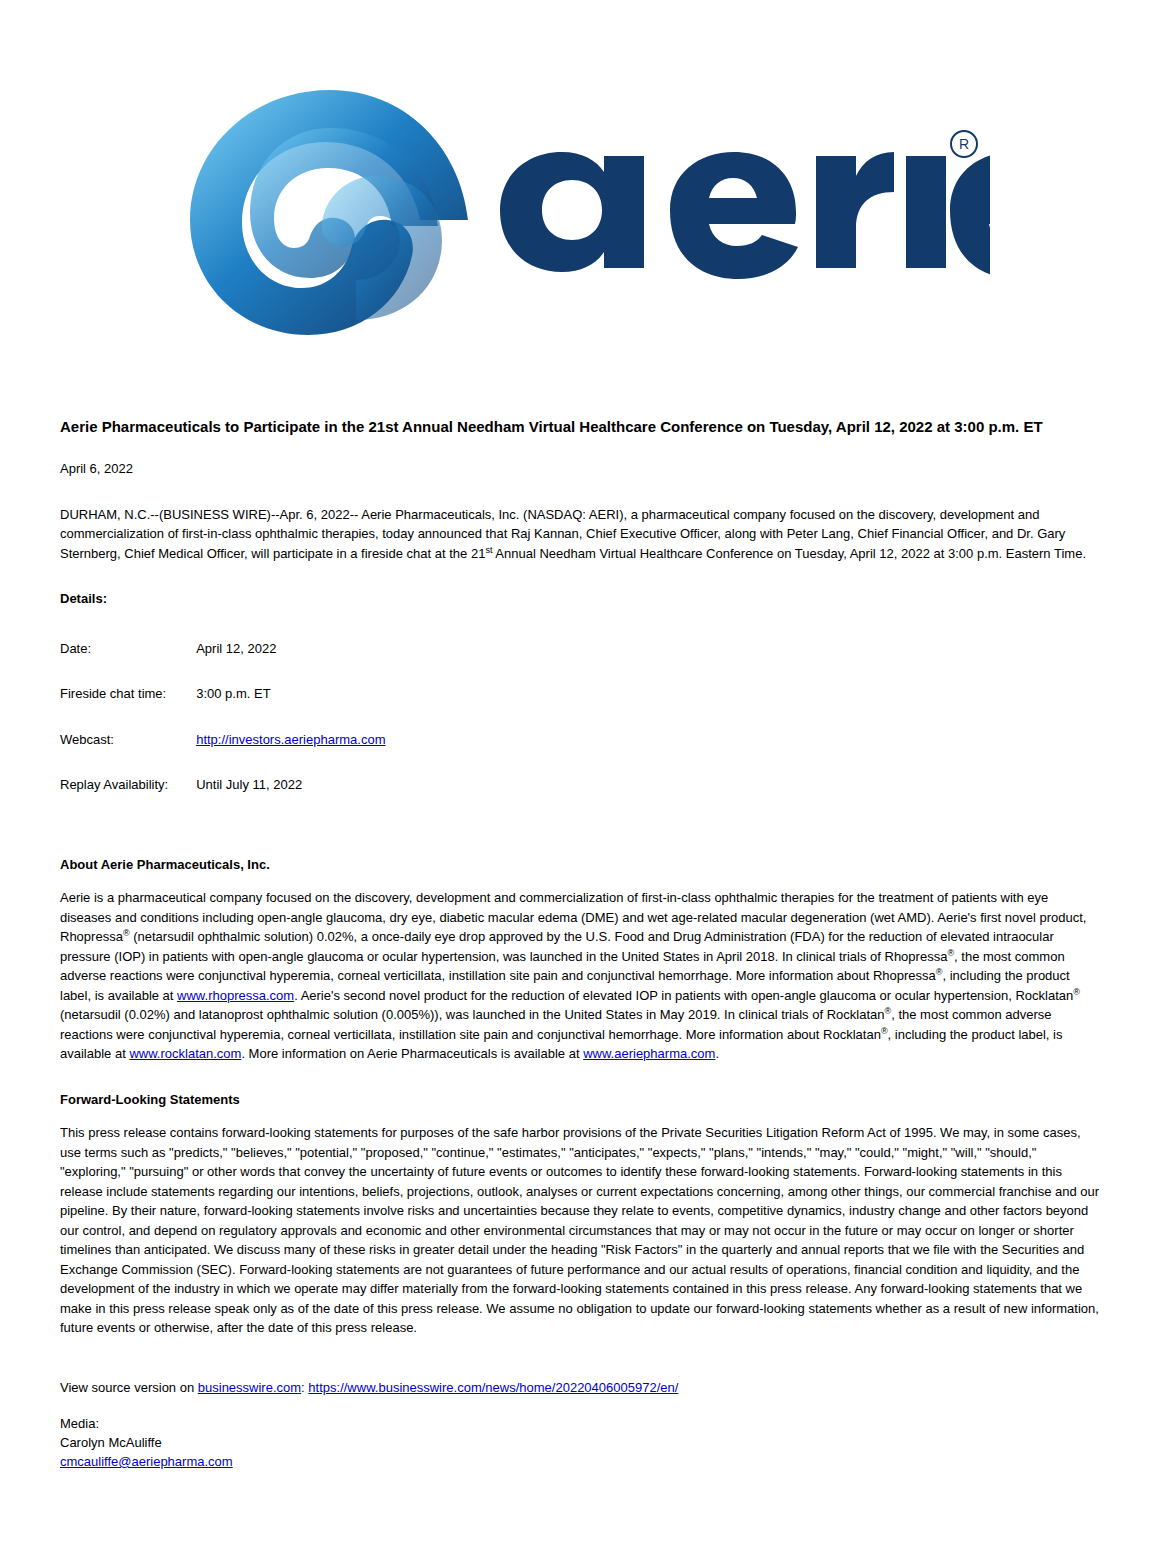R
Aerie Pharmaceuticals to Participate in the 21st Annual Needham Virtual Healthcare Conference on Tuesday, April 12, 2022 at 3:00 p.m. ET
April 6, 2022
DURHAM, N.C.--(BUSINESS WIRE)--Apr. 6, 2022-- Aerie Pharmaceuticals, Inc. (NASDAQ: AERI), a pharmaceutical company focused on the discovery, development and commercialization of first-in-class ophthalmic therapies, today announced that Raj Kannan, Chief Executive Officer, along with Peter Lang, Chief Financial Officer, and Dr. Gary Sternberg, Chief Medical Officer, will participate in a fireside chat at the 21st Annual Needham Virtual Healthcare Conference on Tuesday, April 12, 2022 at 3:00 p.m. Eastern Time.
Details:
| Date: | April 12, 2022 |
| Fireside chat time: | 3:00 p.m. ET |
| Webcast: | http://investors.aeriepharma.com |
| Replay Availability: | Until July 11, 2022 |
About Aerie Pharmaceuticals, Inc.
Aerie is a pharmaceutical company focused on the discovery, development and commercialization of first-in-class ophthalmic therapies for the treatment of patients with eye diseases and conditions including open-angle glaucoma, dry eye, diabetic macular edema (DME) and wet age-related macular degeneration (wet AMD). Aerie's first novel product, Rhopressa® (netarsudil ophthalmic solution) 0.02%, a once-daily eye drop approved by the U.S. Food and Drug Administration (FDA) for the reduction of elevated intraocular pressure (IOP) in patients with open-angle glaucoma or ocular hypertension, was launched in the United States in April 2018. In clinical trials of Rhopressa®, the most common adverse reactions were conjunctival hyperemia, corneal verticillata, instillation site pain and conjunctival hemorrhage. More information about Rhopressa®, including the product label, is available at www.rhopressa.com. Aerie's second novel product for the reduction of elevated IOP in patients with open-angle glaucoma or ocular hypertension, Rocklatan® (netarsudil (0.02%) and latanoprost ophthalmic solution (0.005%)), was launched in the United States in May 2019. In clinical trials of Rocklatan®, the most common adverse reactions were conjunctival hyperemia, corneal verticillata, instillation site pain and conjunctival hemorrhage. More information about Rocklatan®, including the product label, is available at www.rocklatan.com. More information on Aerie Pharmaceuticals is available at www.aeriepharma.com.
Forward-Looking Statements
This press release contains forward-looking statements for purposes of the safe harbor provisions of the Private Securities Litigation Reform Act of 1995. We may, in some cases, use terms such as "predicts," "believes," "potential," "proposed," "continue," "estimates," "anticipates," "expects," "plans," "intends," "may," "could," "might," "will," "should," "exploring," "pursuing" or other words that convey the uncertainty of future events or outcomes to identify these forward-looking statements. Forward-looking statements in this release include statements regarding our intentions, beliefs, projections, outlook, analyses or current expectations concerning, among other things, our commercial franchise and our pipeline. By their nature, forward-looking statements involve risks and uncertainties because they relate to events, competitive dynamics, industry change and other factors beyond our control, and depend on regulatory approvals and economic and other environmental circumstances that may or may not occur in the future or may occur on longer or shorter timelines than anticipated. We discuss many of these risks in greater detail under the heading "Risk Factors" in the quarterly and annual reports that we file with the Securities and Exchange Commission (SEC). Forward-looking statements are not guarantees of future performance and our actual results of operations, financial condition and liquidity, and the development of the industry in which we operate may differ materially from the forward-looking statements contained in this press release. Any forward-looking statements that we make in this press release speak only as of the date of this press release. We assume no obligation to update our forward-looking statements whether as a result of new information, future events or otherwise, after the date of this press release.
View source version on businesswire.com: https://www.businesswire.com/news/home/20220406005972/en/
Media:
Carolyn McAuliffe
cmcauliffe@aeriepharma.com